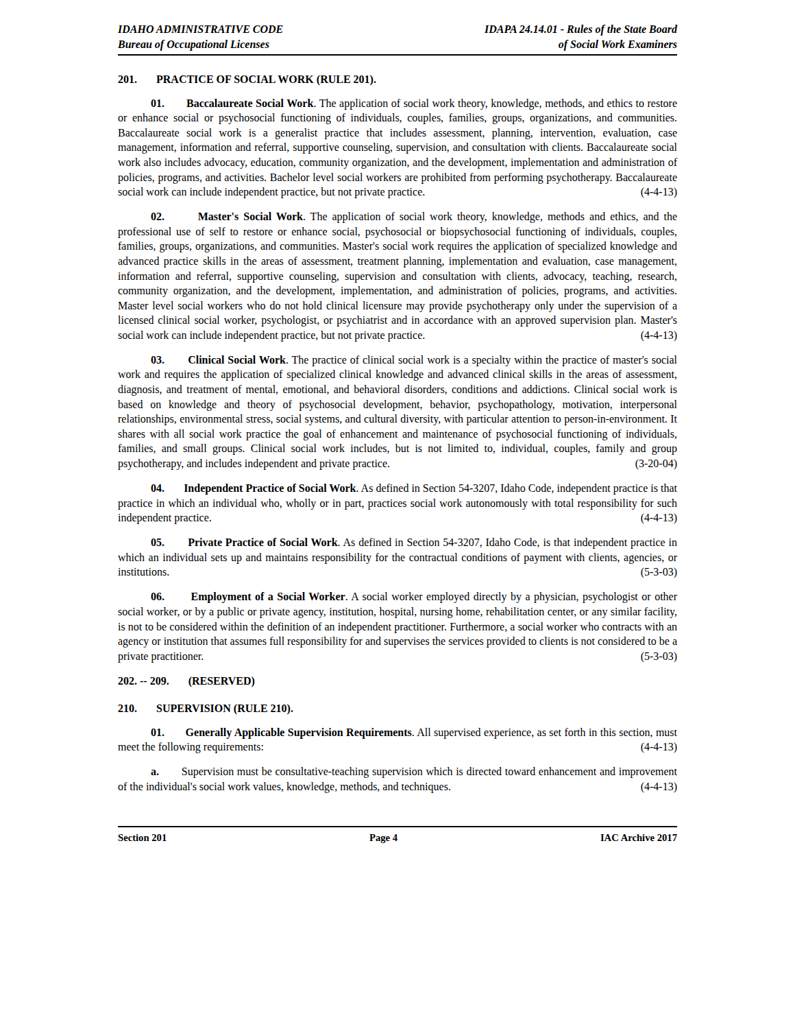IDAHO ADMINISTRATIVE CODE Bureau of Occupational Licenses
IDAPA 24.14.01 - Rules of the State Board of Social Work Examiners
201. PRACTICE OF SOCIAL WORK (RULE 201).
01. Baccalaureate Social Work. The application of social work theory, knowledge, methods, and ethics to restore or enhance social or psychosocial functioning of individuals, couples, families, groups, organizations, and communities. Baccalaureate social work is a generalist practice that includes assessment, planning, intervention, evaluation, case management, information and referral, supportive counseling, supervision, and consultation with clients. Baccalaureate social work also includes advocacy, education, community organization, and the development, implementation and administration of policies, programs, and activities. Bachelor level social workers are prohibited from performing psychotherapy. Baccalaureate social work can include independent practice, but not private practice.(4-4-13)
02. Master's Social Work. The application of social work theory, knowledge, methods and ethics, and the professional use of self to restore or enhance social, psychosocial or biopsychosocial functioning of individuals, couples, families, groups, organizations, and communities. Master's social work requires the application of specialized knowledge and advanced practice skills in the areas of assessment, treatment planning, implementation and evaluation, case management, information and referral, supportive counseling, supervision and consultation with clients, advocacy, teaching, research, community organization, and the development, implementation, and administration of policies, programs, and activities. Master level social workers who do not hold clinical licensure may provide psychotherapy only under the supervision of a licensed clinical social worker, psychologist, or psychiatrist and in accordance with an approved supervision plan. Master's social work can include independent practice, but not private practice.(4-4-13)
03. Clinical Social Work. The practice of clinical social work is a specialty within the practice of master's social work and requires the application of specialized clinical knowledge and advanced clinical skills in the areas of assessment, diagnosis, and treatment of mental, emotional, and behavioral disorders, conditions and addictions. Clinical social work is based on knowledge and theory of psychosocial development, behavior, psychopathology, motivation, interpersonal relationships, environmental stress, social systems, and cultural diversity, with particular attention to person-in-environment. It shares with all social work practice the goal of enhancement and maintenance of psychosocial functioning of individuals, families, and small groups. Clinical social work includes, but is not limited to, individual, couples, family and group psychotherapy, and includes independent and private practice.(3-20-04)
04. Independent Practice of Social Work. As defined in Section 54-3207, Idaho Code, independent practice is that practice in which an individual who, wholly or in part, practices social work autonomously with total responsibility for such independent practice.(4-4-13)
05. Private Practice of Social Work. As defined in Section 54-3207, Idaho Code, is that independent practice in which an individual sets up and maintains responsibility for the contractual conditions of payment with clients, agencies, or institutions.(5-3-03)
06. Employment of a Social Worker. A social worker employed directly by a physician, psychologist or other social worker, or by a public or private agency, institution, hospital, nursing home, rehabilitation center, or any similar facility, is not to be considered within the definition of an independent practitioner. Furthermore, a social worker who contracts with an agency or institution that assumes full responsibility for and supervises the services provided to clients is not considered to be a private practitioner.(5-3-03)
202. -- 209. (RESERVED)
210. SUPERVISION (RULE 210).
01. Generally Applicable Supervision Requirements. All supervised experience, as set forth in this section, must meet the following requirements:(4-4-13)
a. Supervision must be consultative-teaching supervision which is directed toward enhancement and improvement of the individual's social work values, knowledge, methods, and techniques.(4-4-13)
Section 201
Page 4
IAC Archive 2017